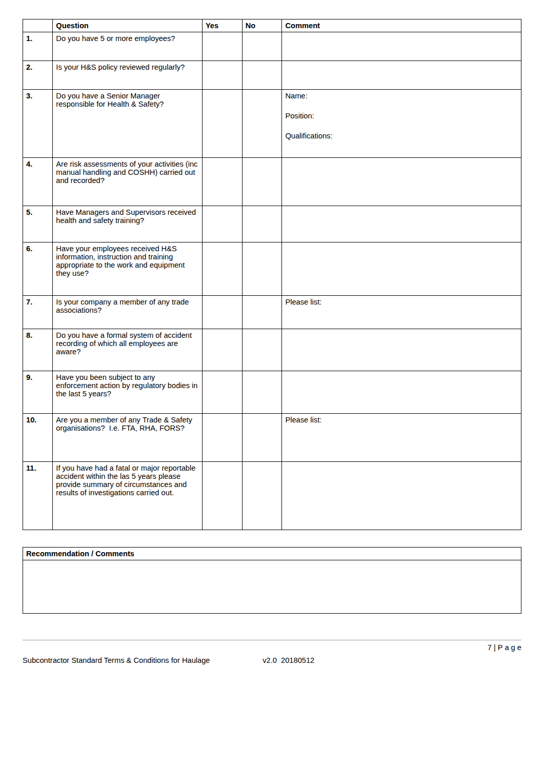| | Question | Yes | No | Comment |
| --- | --- | --- | --- | --- |
| 1. | Do you have 5 or more employees? | | | |
| 2. | Is your H&S policy reviewed regularly? | | | |
| 3. | Do you have a Senior Manager responsible for Health & Safety? | | | Name: Position: Qualifications: |
| 4. | Are risk assessments of your activities (inc manual handling and COSHH) carried out and recorded? | | | |
| 5. | Have Managers and Supervisors received health and safety training? | | | |
| 6. | Have your employees received H&S information, instruction and training appropriate to the work and equipment they use? | | | |
| 7. | Is your company a member of any trade associations? | | | Please list: |
| 8. | Do you have a formal system of accident recording of which all employees are aware? | | | |
| 9. | Have you been subject to any enforcement action by regulatory bodies in the last 5 years? | | | |
| 10. | Are you a member of any Trade & Safety organisations? I.e. FTA, RHA, FORS? | | | Please list: |
| 11. | If you have had a fatal or major reportable accident within the las 5 years please provide summary of circumstances and results of investigations carried out. | | | |
| Recommendation / Comments |
| --- |
7 | P a g e
Subcontractor Standard Terms & Conditions for Haulage v2.0 20180512